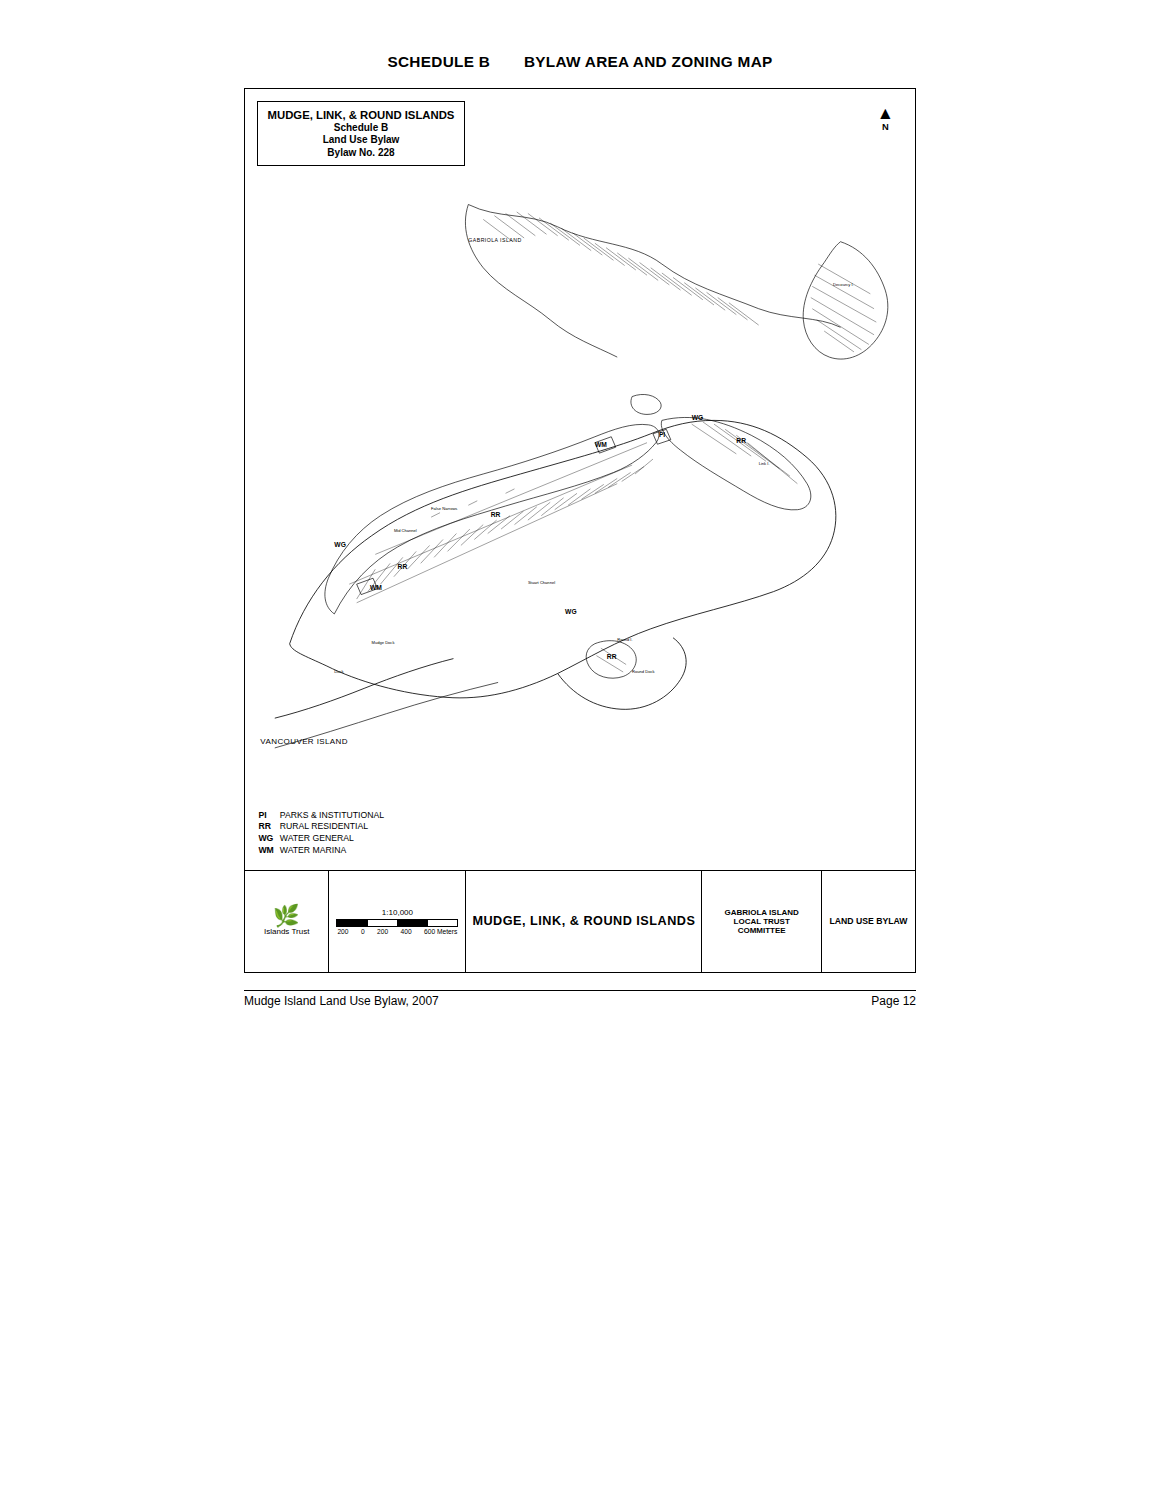SCHEDULE B BYLAW AREA AND ZONING MAP
WG WM RR RR WM PI WG RR WG RR GABRIOLA ISLAND Decourcy I. Link I. Round I. Round Dock False Narrows Mid Channel Stuart Channel Mudge Dock Dock
MUDGE, LINK, & ROUND ISLANDS
Schedule B
Land Use Bylaw
Bylaw No. 228
▲ N
VANCOUVER ISLAND
| PI | PARKS & INSTITUTIONAL |
| RR | RURAL RESIDENTIAL |
| WG | WATER GENERAL |
| WM | WATER MARINA |
🌿 Islands Trust
1:10,000
2000200400600 Meters
MUDGE, LINK, & ROUND ISLANDS
GABRIOLA ISLAND
LOCAL TRUST COMMITTEE
LAND USE BYLAW
Mudge Island Land Use Bylaw, 2007 Page 12